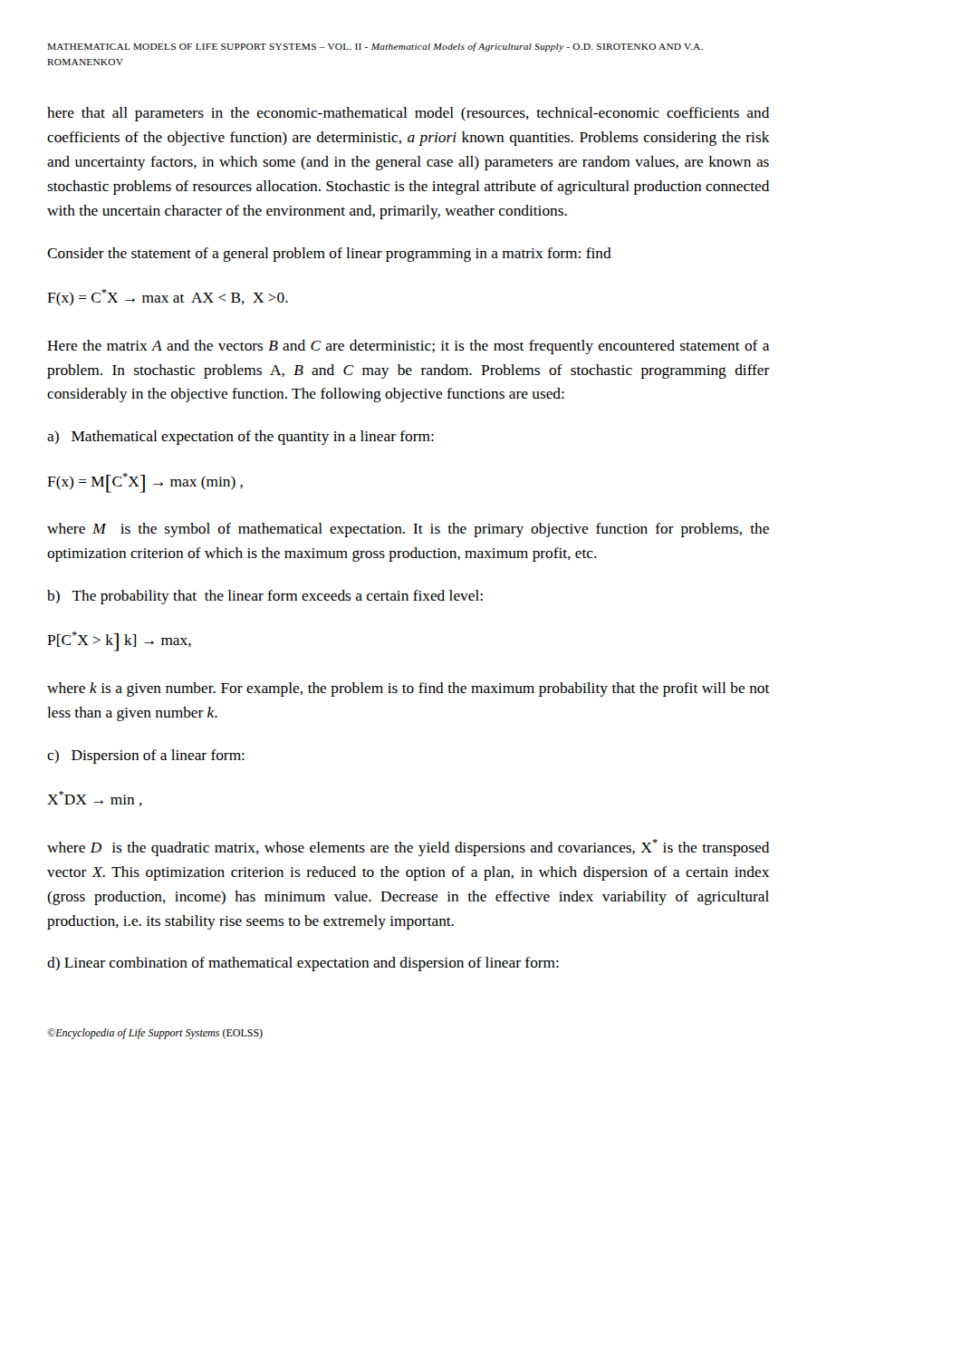Mathematical Models of Life Support Systems – Vol. II - Mathematical Models of Agricultural Supply - O.D. Sirotenko and V.A. Romanenkov
here that all parameters in the economic-mathematical model (resources, technical-economic coefficients and coefficients of the objective function) are deterministic, a priori known quantities. Problems considering the risk and uncertainty factors, in which some (and in the general case all) parameters are random values, are known as stochastic problems of resources allocation. Stochastic is the integral attribute of agricultural production connected with the uncertain character of the environment and, primarily, weather conditions.
Consider the statement of a general problem of linear programming in a matrix form: find
F(x) = C*X → max at AX < B, X >0.
Here the matrix A and the vectors B and C are deterministic; it is the most frequently encountered statement of a problem. In stochastic problems A, B and C may be random. Problems of stochastic programming differ considerably in the objective function. The following objective functions are used:
a) Mathematical expectation of the quantity in a linear form:
F(x) = M[C*X] → max (min) ,
where M is the symbol of mathematical expectation. It is the primary objective function for problems, the optimization criterion of which is the maximum gross production, maximum profit, etc.
b) The probability that the linear form exceeds a certain fixed level:
P[C*X > k] k] → max,
where k is a given number. For example, the problem is to find the maximum probability that the profit will be not less than a given number k.
c) Dispersion of a linear form:
X*DX → min ,
where D is the quadratic matrix, whose elements are the yield dispersions and covariances, X* is the transposed vector X. This optimization criterion is reduced to the option of a plan, in which dispersion of a certain index (gross production, income) has minimum value. Decrease in the effective index variability of agricultural production, i.e. its stability rise seems to be extremely important.
d) Linear combination of mathematical expectation and dispersion of linear form:
©Encyclopedia of Life Support Systems (EOLSS)